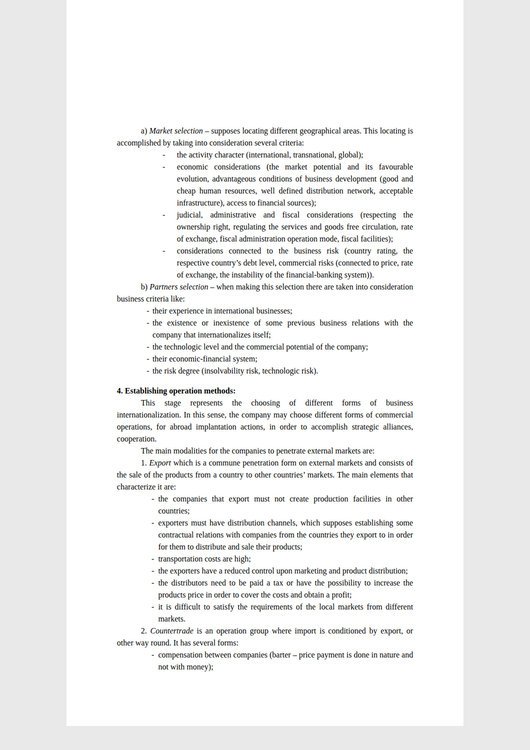a) Market selection – supposes locating different geographical areas. This locating is accomplished by taking into consideration several criteria:
the activity character (international, transnational, global);
economic considerations (the market potential and its favourable evolution, advantageous conditions of business development (good and cheap human resources, well defined distribution network, acceptable infrastructure), access to financial sources);
judicial, administrative and fiscal considerations (respecting the ownership right, regulating the services and goods free circulation, rate of exchange, fiscal administration operation mode, fiscal facilities);
considerations connected to the business risk (country rating, the respective country’s debt level, commercial risks (connected to price, rate of exchange, the instability of the financial-banking system)).
b) Partners selection – when making this selection there are taken into consideration business criteria like:
their experience in international businesses;
the existence or inexistence of some previous business relations with the company that internationalizes itself;
the technologic level and the commercial potential of the company;
their economic-financial system;
the risk degree (insolvability risk, technologic risk).
4. Establishing operation methods:
This stage represents the choosing of different forms of business internationalization. In this sense, the company may choose different forms of commercial operations, for abroad implantation actions, in order to accomplish strategic alliances, cooperation.
The main modalities for the companies to penetrate external markets are:
1. Export which is a commune penetration form on external markets and consists of the sale of the products from a country to other countries’ markets. The main elements that characterize it are:
the companies that export must not create production facilities in other countries;
exporters must have distribution channels, which supposes establishing some contractual relations with companies from the countries they export to in order for them to distribute and sale their products;
transportation costs are high;
the exporters have a reduced control upon marketing and product distribution;
the distributors need to be paid a tax or have the possibility to increase the products price in order to cover the costs and obtain a profit;
it is difficult to satisfy the requirements of the local markets from different markets.
2. Countertrade is an operation group where import is conditioned by export, or other way round. It has several forms:
compensation between companies (barter – price payment is done in nature and not with money);